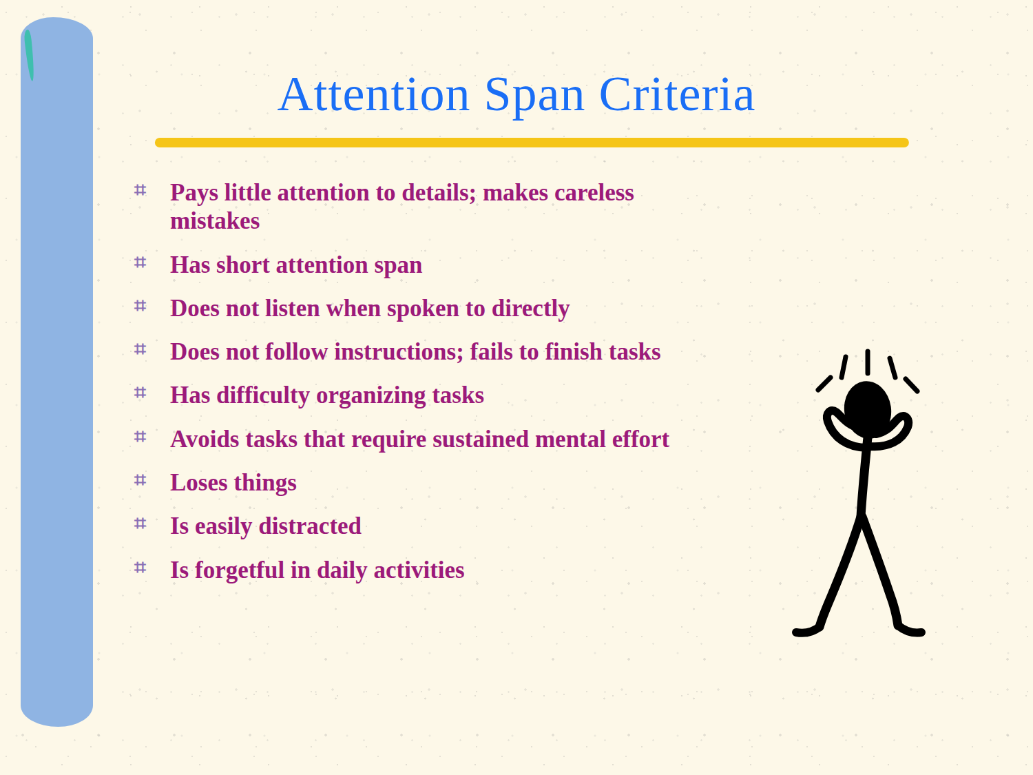Attention Span Criteria
Pays little attention to details; makes careless mistakes
Has short attention span
Does not listen when spoken to directly
Does not follow instructions; fails to finish tasks
Has difficulty organizing tasks
Avoids tasks that require sustained mental effort
Loses things
Is easily distracted
Is forgetful in daily activities